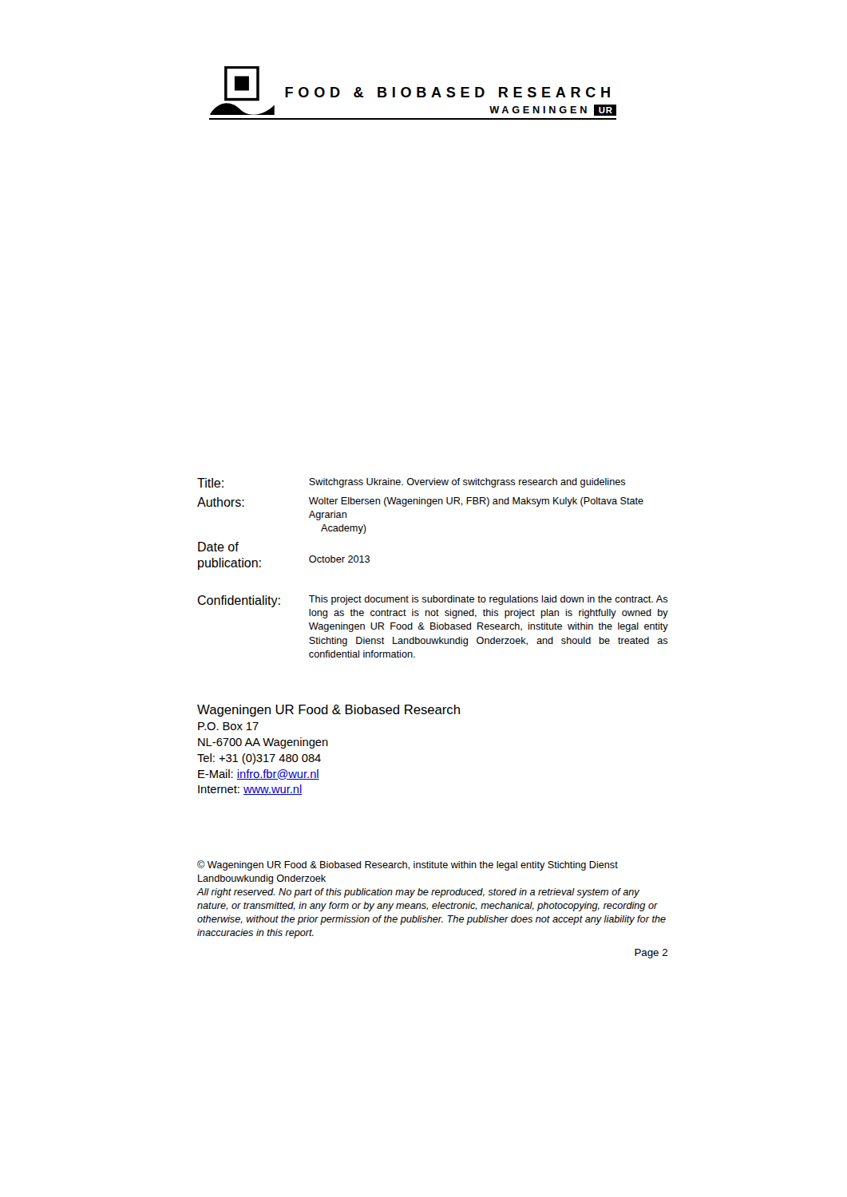FOOD & BIOBASED RESEARCH
WAGENINGEN UR
| Title: | Switchgrass Ukraine. Overview of switchgrass research and guidelines |
| Authors: | Wolter Elbersen (Wageningen UR, FBR) and Maksym Kulyk (Poltava State Agrarian Academy) |
| Date of publication: | October 2013 |
| Confidentiality: | This project document is subordinate to regulations laid down in the contract. As long as the contract is not signed, this project plan is rightfully owned by Wageningen UR Food & Biobased Research, institute within the legal entity Stichting Dienst Landbouwkundig Onderzoek, and should be treated as confidential information. |
Wageningen UR Food & Biobased Research
P.O. Box 17
NL-6700 AA Wageningen
Tel: +31 (0)317 480 084
E-Mail: infro.fbr@wur.nl
Internet: www.wur.nl
© Wageningen UR Food & Biobased Research, institute within the legal entity Stichting Dienst Landbouwkundig Onderzoek
All right reserved. No part of this publication may be reproduced, stored in a retrieval system of any nature, or transmitted, in any form or by any means, electronic, mechanical, photocopying, recording or otherwise, without the prior permission of the publisher. The publisher does not accept any liability for the inaccuracies in this report.
Page 2